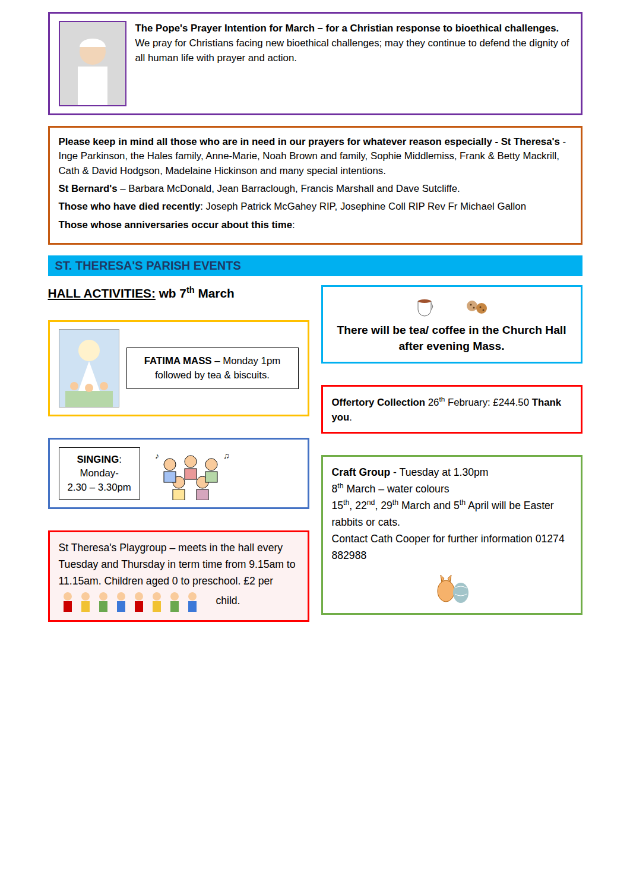The Pope's Prayer Intention for March – for a Christian response to bioethical challenges. We pray for Christians facing new bioethical challenges; may they continue to defend the dignity of all human life with prayer and action.
Please keep in mind all those who are in need in our prayers for whatever reason especially - St Theresa's - Inge Parkinson, the Hales family, Anne-Marie, Noah Brown and family, Sophie Middlemiss, Frank & Betty Mackrill, Cath & David Hodgson, Madelaine Hickinson and many special intentions.
St Bernard's – Barbara McDonald, Jean Barraclough, Francis Marshall and Dave Sutcliffe.
Those who have died recently: Joseph Patrick McGahey RIP, Josephine Coll RIP Rev Fr Michael Gallon
Those whose anniversaries occur about this time:
ST. THERESA'S PARISH EVENTS
HALL ACTIVITIES: wb 7th March
FATIMA MASS – Monday 1pm followed by tea & biscuits.
SINGING:
Monday-
2.30 – 3.30pm
St Theresa's Playgroup – meets in the hall every Tuesday and Thursday in term time from 9.15am to 11.15am. Children aged 0 to preschool. £2 per child.
There will be tea/ coffee in the Church Hall after evening Mass.
Offertory Collection 26th February: £244.50 Thank you.
Craft Group - Tuesday at 1.30pm
8th March – water colours
15th, 22nd, 29th March and 5th April will be Easter rabbits or cats.
Contact Cath Cooper for further information 01274 882988